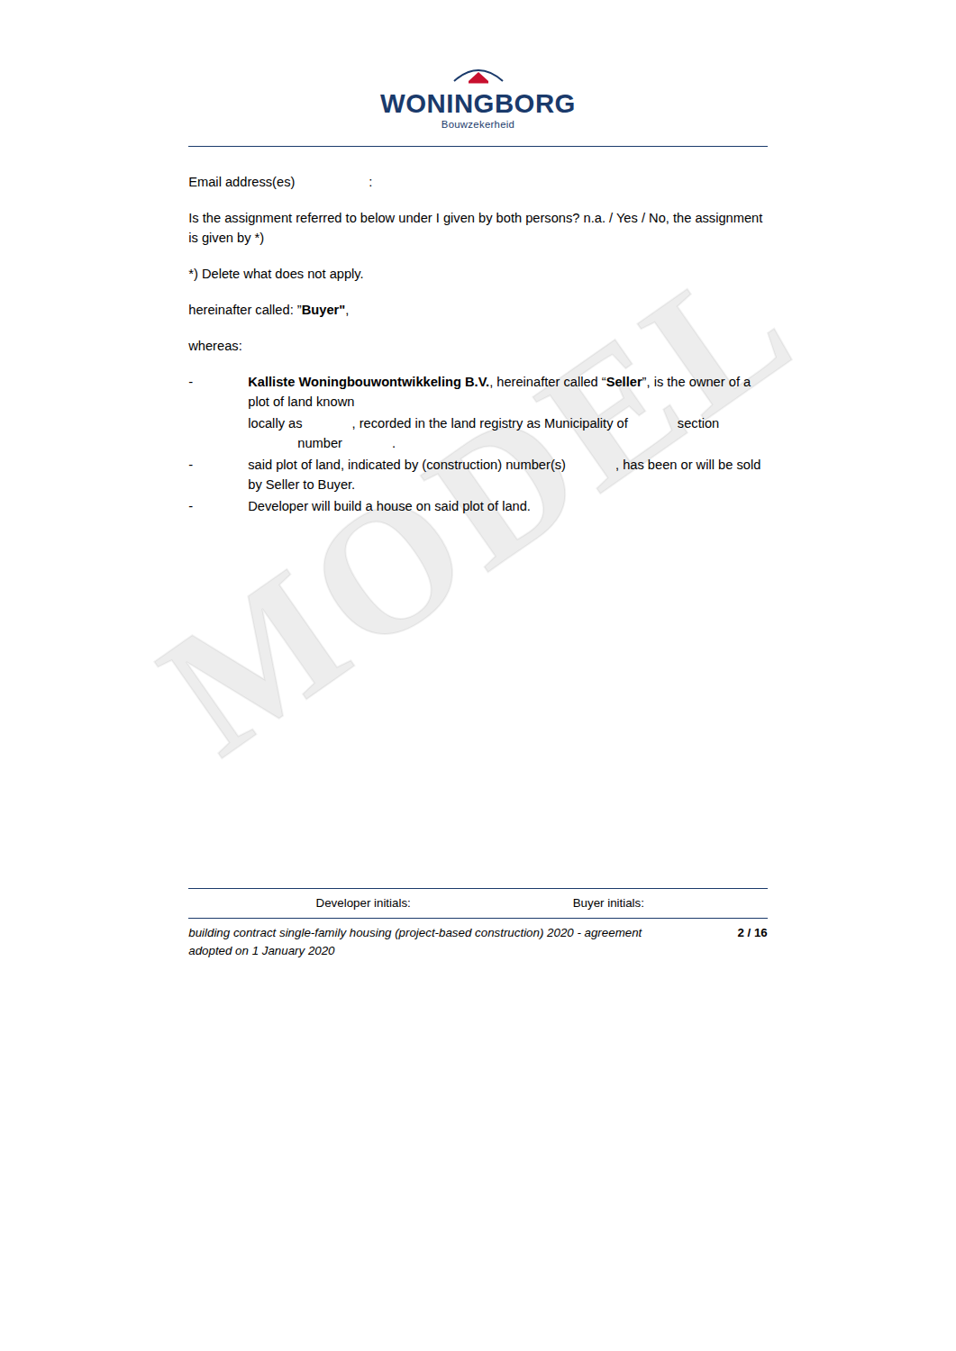MODEL
WONINGBORG
Bouwzekerheid
Email address(es)
:
Is the assignment referred to below under I given by both persons? n.a. / Yes / No, the assignment is given by *)
*) Delete what does not apply.
hereinafter called: ”Buyer",
whereas:
- Kalliste Woningbouwontwikkeling B.V., hereinafter called “Seller”, is the owner of a plot of land known
locally as , recorded in the land registry as Municipality of section number .
- said plot of land, indicated by (construction) number(s) , has been or will be sold by Seller to Buyer.
- Developer will build a house on said plot of land.
Developer initials: Buyer initials:
building contract single-family housing (project-based construction) 2020 - agreement
adopted on 1 January 2020
2 / 16